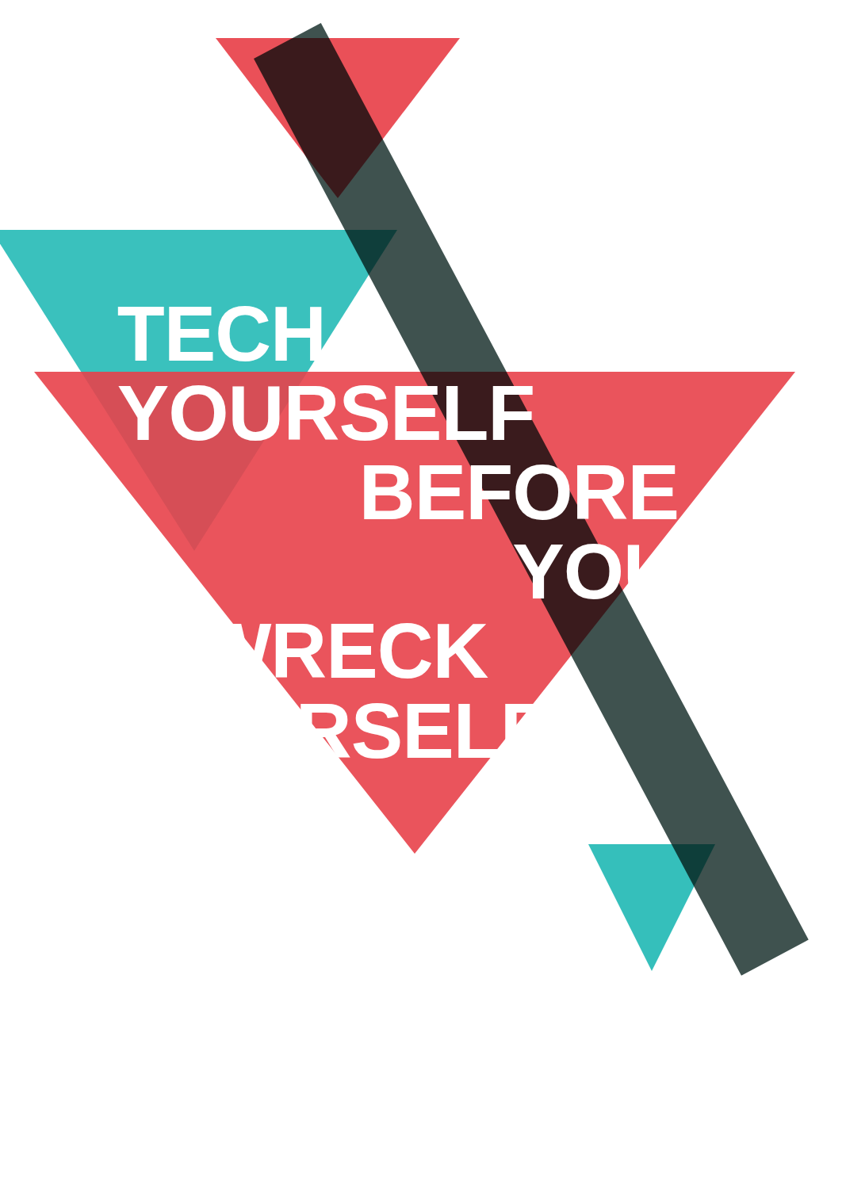Tech Yourself Before You Wreck Yourself